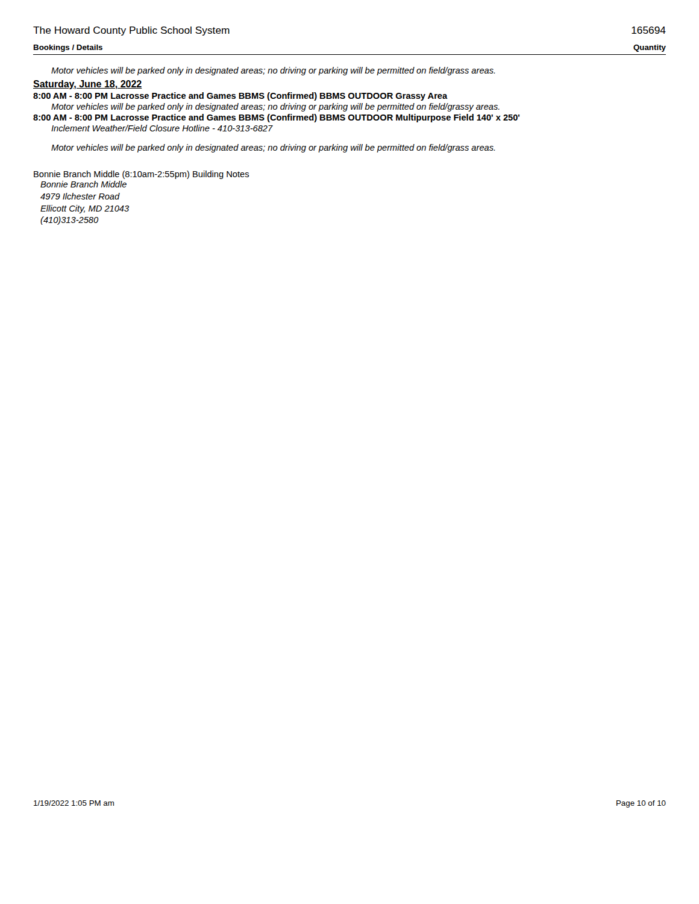The Howard County Public School System 165694
Bookings / Details Quantity
Motor vehicles will be parked only in designated areas; no driving or parking will be permitted on field/grass areas.
Saturday, June 18, 2022
8:00 AM - 8:00 PM Lacrosse Practice and Games BBMS (Confirmed) BBMS OUTDOOR Grassy Area
Motor vehicles will be parked only in designated areas; no driving or parking will be permitted on field/grassy areas.
8:00 AM - 8:00 PM Lacrosse Practice and Games BBMS (Confirmed) BBMS OUTDOOR Multipurpose Field 140' x 250'
Inclement Weather/Field Closure Hotline - 410-313-6827
Motor vehicles will be parked only in designated areas; no driving or parking will be permitted on field/grass areas.
Bonnie Branch Middle (8:10am-2:55pm) Building Notes
Bonnie Branch Middle
4979 Ilchester Road
Ellicott City, MD 21043
(410)313-2580
1/19/2022 1:05 PM am Page 10 of 10